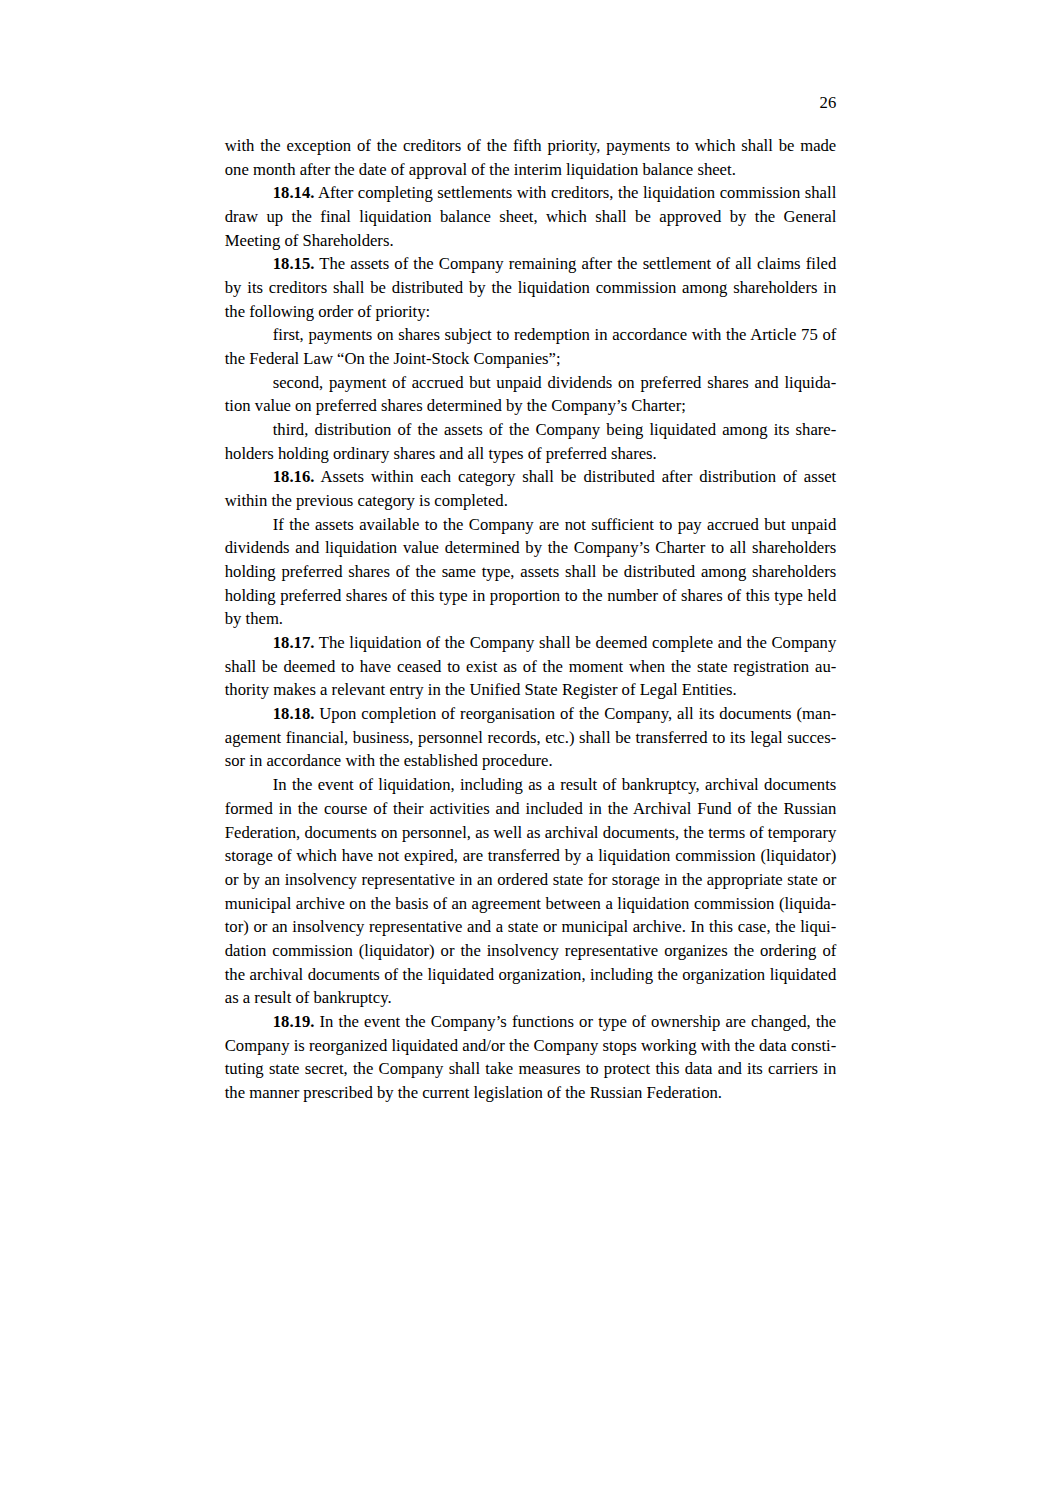26
with the exception of the creditors of the fifth priority, payments to which shall be made one month after the date of approval of the interim liquidation balance sheet.
18.14. After completing settlements with creditors, the liquidation commission shall draw up the final liquidation balance sheet, which shall be approved by the General Meeting of Shareholders.
18.15. The assets of the Company remaining after the settlement of all claims filed by its creditors shall be distributed by the liquidation commission among shareholders in the following order of priority:
first, payments on shares subject to redemption in accordance with the Article 75 of the Federal Law “On the Joint-Stock Companies”;
second, payment of accrued but unpaid dividends on preferred shares and liquidation value on preferred shares determined by the Company’s Charter;
third, distribution of the assets of the Company being liquidated among its shareholders holding ordinary shares and all types of preferred shares.
18.16. Assets within each category shall be distributed after distribution of asset within the previous category is completed.
If the assets available to the Company are not sufficient to pay accrued but unpaid dividends and liquidation value determined by the Company’s Charter to all shareholders holding preferred shares of the same type, assets shall be distributed among shareholders holding preferred shares of this type in proportion to the number of shares of this type held by them.
18.17. The liquidation of the Company shall be deemed complete and the Company shall be deemed to have ceased to exist as of the moment when the state registration authority makes a relevant entry in the Unified State Register of Legal Entities.
18.18. Upon completion of reorganisation of the Company, all its documents (management financial, business, personnel records, etc.) shall be transferred to its legal successor in accordance with the established procedure.
In the event of liquidation, including as a result of bankruptcy, archival documents formed in the course of their activities and included in the Archival Fund of the Russian Federation, documents on personnel, as well as archival documents, the terms of temporary storage of which have not expired, are transferred by a liquidation commission (liquidator) or by an insolvency representative in an ordered state for storage in the appropriate state or municipal archive on the basis of an agreement between a liquidation commission (liquidator) or an insolvency representative and a state or municipal archive. In this case, the liquidation commission (liquidator) or the insolvency representative organizes the ordering of the archival documents of the liquidated organization, including the organization liquidated as a result of bankruptcy.
18.19. In the event the Company’s functions or type of ownership are changed, the Company is reorganized liquidated and/or the Company stops working with the data constituting state secret, the Company shall take measures to protect this data and its carriers in the manner prescribed by the current legislation of the Russian Federation.